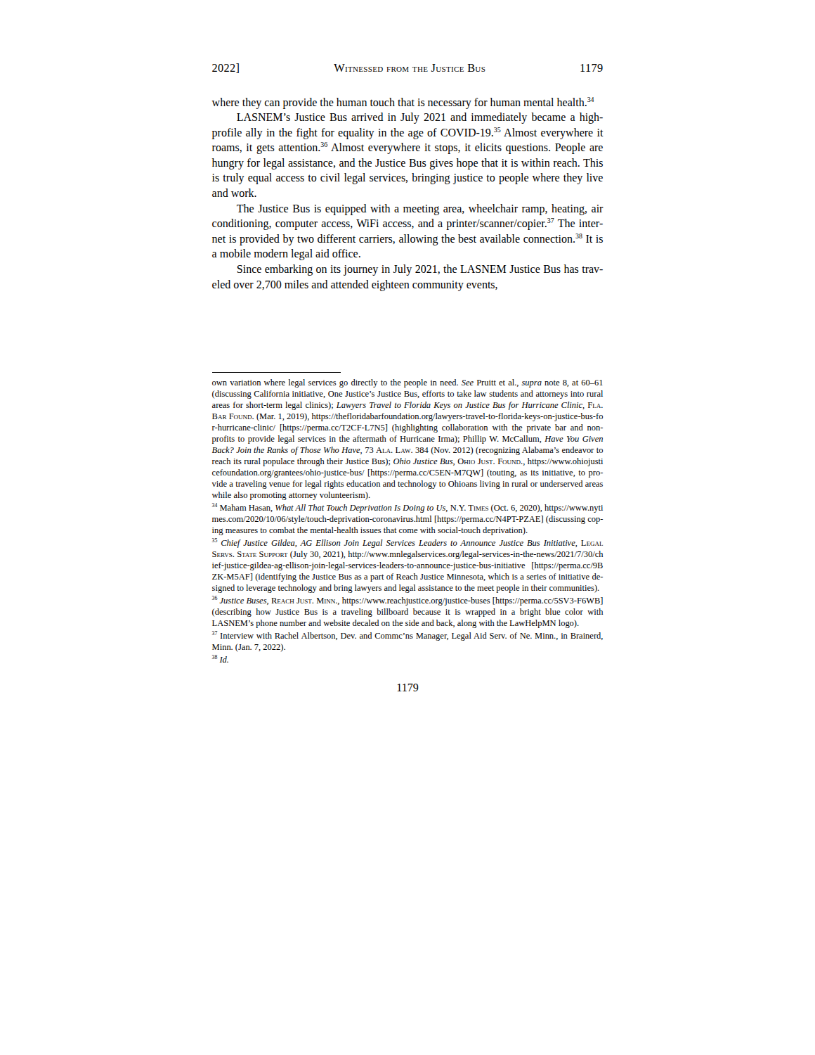2022] Witnessed from the Justice Bus 1179
where they can provide the human touch that is necessary for human mental health.34
LASNEM’s Justice Bus arrived in July 2021 and immediately became a high-profile ally in the fight for equality in the age of COVID-19.35 Almost everywhere it roams, it gets attention.36 Almost everywhere it stops, it elicits questions. People are hungry for legal assistance, and the Justice Bus gives hope that it is within reach. This is truly equal access to civil legal services, bringing justice to people where they live and work.
The Justice Bus is equipped with a meeting area, wheelchair ramp, heating, air conditioning, computer access, WiFi access, and a printer/scanner/copier.37 The internet is provided by two different carriers, allowing the best available connection.38 It is a mobile modern legal aid office.
Since embarking on its journey in July 2021, the LASNEM Justice Bus has traveled over 2,700 miles and attended eighteen community events,
own variation where legal services go directly to the people in need. See Pruitt et al., supra note 8, at 60–61 (discussing California initiative, One Justice’s Justice Bus, efforts to take law students and attorneys into rural areas for short-term legal clinics); Lawyers Travel to Florida Keys on Justice Bus for Hurricane Clinic, Fla. Bar Found. (Mar. 1, 2019), https://thefloridabarfoundation.org/lawyers-travel-to-florida-keys-on-justice-bus-for-hurricane-clinic/ [https://perma.cc/T2CF-L7N5] (highlighting collaboration with the private bar and non-profits to provide legal services in the aftermath of Hurricane Irma); Phillip W. McCallum, Have You Given Back? Join the Ranks of Those Who Have, 73 Ala. Law. 384 (Nov. 2012) (recognizing Alabama’s endeavor to reach its rural populace through their Justice Bus); Ohio Justice Bus, Ohio Just. Found., https://www.ohiojusticefoundation.org/grantees/ohio-justice-bus/ [https://perma.cc/C5EN-M7QW] (touting, as its initiative, to provide a traveling venue for legal rights education and technology to Ohioans living in rural or underserved areas while also promoting attorney volunteerism).
34 Maham Hasan, What All That Touch Deprivation Is Doing to Us, N.Y. Times (Oct. 6, 2020), https://www.nytimes.com/2020/10/06/style/touch-deprivation-coronavirus.html [https://perma.cc/N4PT-PZAE] (discussing coping measures to combat the mental-health issues that come with social-touch deprivation).
35 Chief Justice Gildea, AG Ellison Join Legal Services Leaders to Announce Justice Bus Initiative, Legal Servs. State Support (July 30, 2021), http://www.mnlegalservices.org/legal-services-in-the-news/2021/7/30/chief-justice-gildea-ag-ellison-join-legal-services-leaders-to-announce-justice-bus-initiative [https://perma.cc/9BZK-M5AF] (identifying the Justice Bus as a part of Reach Justice Minnesota, which is a series of initiative designed to leverage technology and bring lawyers and legal assistance to the meet people in their communities).
36 Justice Buses, Reach Just. Minn., https://www.reachjustice.org/justice-buses [https://perma.cc/5SV3-F6WB] (describing how Justice Bus is a traveling billboard because it is wrapped in a bright blue color with LASNEM’s phone number and website decaled on the side and back, along with the LawHelpMN logo).
37 Interview with Rachel Albertson, Dev. and Commc’ns Manager, Legal Aid Serv. of Ne. Minn., in Brainerd, Minn. (Jan. 7, 2022).
38 Id.
1179